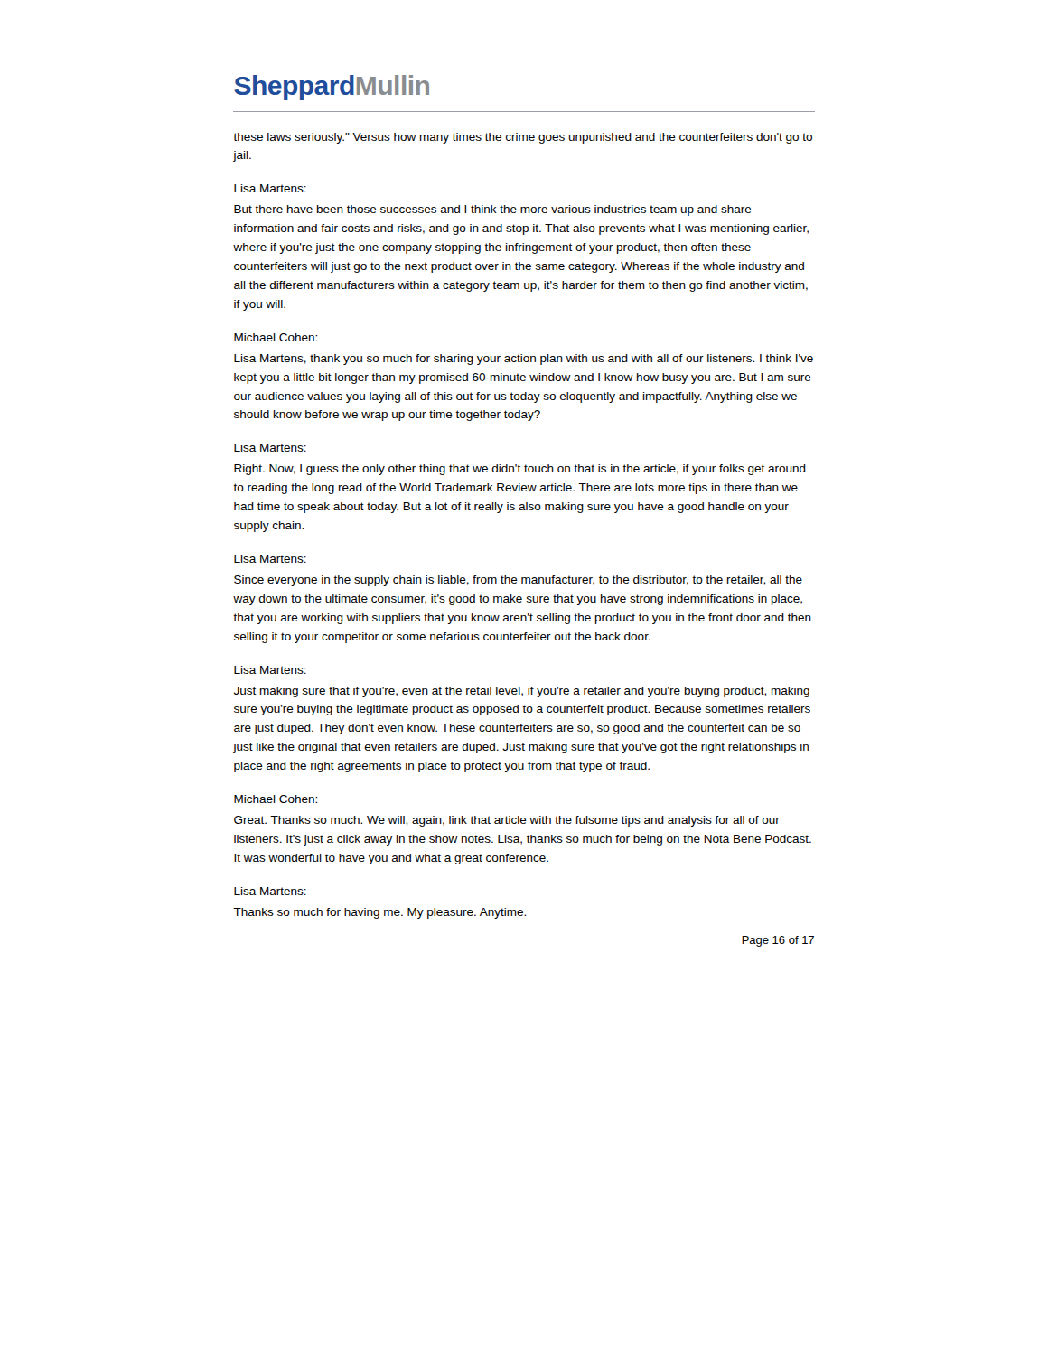Sheppard Mullin
these laws seriously." Versus how many times the crime goes unpunished and the counterfeiters don't go to jail.
Lisa Martens:
But there have been those successes and I think the more various industries team up and share information and fair costs and risks, and go in and stop it. That also prevents what I was mentioning earlier, where if you're just the one company stopping the infringement of your product, then often these counterfeiters will just go to the next product over in the same category. Whereas if the whole industry and all the different manufacturers within a category team up, it's harder for them to then go find another victim, if you will.
Michael Cohen:
Lisa Martens, thank you so much for sharing your action plan with us and with all of our listeners. I think I've kept you a little bit longer than my promised 60-minute window and I know how busy you are. But I am sure our audience values you laying all of this out for us today so eloquently and impactfully. Anything else we should know before we wrap up our time together today?
Lisa Martens:
Right. Now, I guess the only other thing that we didn't touch on that is in the article, if your folks get around to reading the long read of the World Trademark Review article. There are lots more tips in there than we had time to speak about today. But a lot of it really is also making sure you have a good handle on your supply chain.
Lisa Martens:
Since everyone in the supply chain is liable, from the manufacturer, to the distributor, to the retailer, all the way down to the ultimate consumer, it's good to make sure that you have strong indemnifications in place, that you are working with suppliers that you know aren't selling the product to you in the front door and then selling it to your competitor or some nefarious counterfeiter out the back door.
Lisa Martens:
Just making sure that if you're, even at the retail level, if you're a retailer and you're buying product, making sure you're buying the legitimate product as opposed to a counterfeit product. Because sometimes retailers are just duped. They don't even know. These counterfeiters are so, so good and the counterfeit can be so just like the original that even retailers are duped. Just making sure that you've got the right relationships in place and the right agreements in place to protect you from that type of fraud.
Michael Cohen:
Great. Thanks so much. We will, again, link that article with the fulsome tips and analysis for all of our listeners. It's just a click away in the show notes. Lisa, thanks so much for being on the Nota Bene Podcast. It was wonderful to have you and what a great conference.
Lisa Martens:
Thanks so much for having me. My pleasure. Anytime.
Page 16 of 17